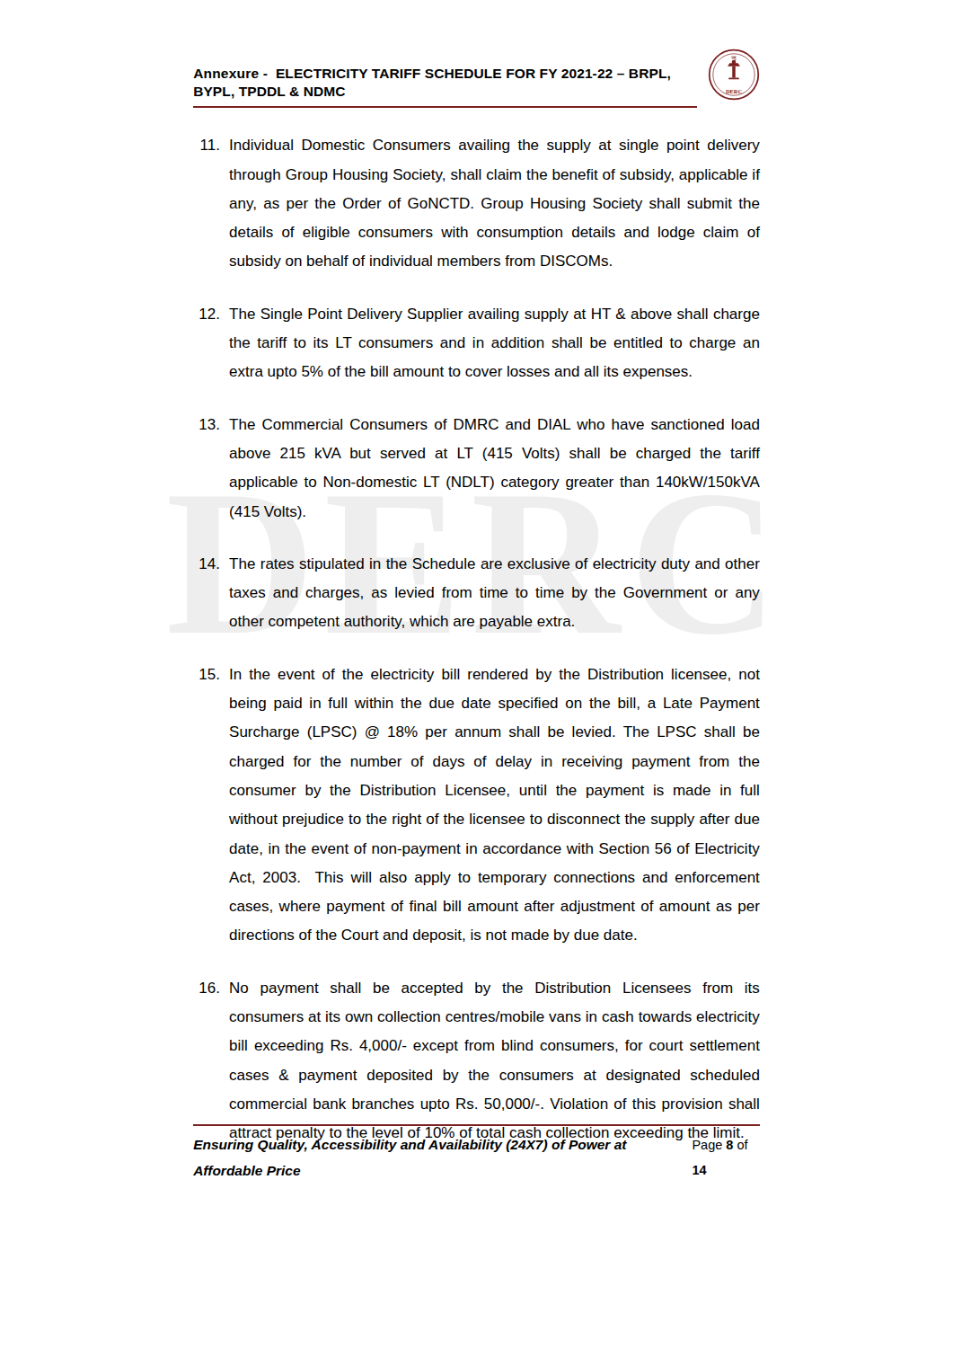DERC
राष्ट्र DERC
Annexure - ELECTRICITY TARIFF SCHEDULE FOR FY 2021-22 – BRPL, BYPL, TPDDL & NDMC
11. Individual Domestic Consumers availing the supply at single point delivery through Group Housing Society, shall claim the benefit of subsidy, applicable if any, as per the Order of GoNCTD. Group Housing Society shall submit the details of eligible consumers with consumption details and lodge claim of subsidy on behalf of individual members from DISCOMs.
12. The Single Point Delivery Supplier availing supply at HT & above shall charge the tariff to its LT consumers and in addition shall be entitled to charge an extra upto 5% of the bill amount to cover losses and all its expenses.
13. The Commercial Consumers of DMRC and DIAL who have sanctioned load above 215 kVA but served at LT (415 Volts) shall be charged the tariff applicable to Non-domestic LT (NDLT) category greater than 140kW/150kVA (415 Volts).
14. The rates stipulated in the Schedule are exclusive of electricity duty and other taxes and charges, as levied from time to time by the Government or any other competent authority, which are payable extra.
15. In the event of the electricity bill rendered by the Distribution licensee, not being paid in full within the due date specified on the bill, a Late Payment Surcharge (LPSC) @ 18% per annum shall be levied. The LPSC shall be charged for the number of days of delay in receiving payment from the consumer by the Distribution Licensee, until the payment is made in full without prejudice to the right of the licensee to disconnect the supply after due date, in the event of non-payment in accordance with Section 56 of Electricity Act, 2003. This will also apply to temporary connections and enforcement cases, where payment of final bill amount after adjustment of amount as per directions of the Court and deposit, is not made by due date.
16. No payment shall be accepted by the Distribution Licensees from its consumers at its own collection centres/mobile vans in cash towards electricity bill exceeding Rs. 4,000/- except from blind consumers, for court settlement cases & payment deposited by the consumers at designated scheduled commercial bank branches upto Rs. 50,000/-. Violation of this provision shall attract penalty to the level of 10% of total cash collection exceeding the limit.
Ensuring Quality, Accessibility and Availability (24X7) of Power at Affordable Price Page 8 of 14